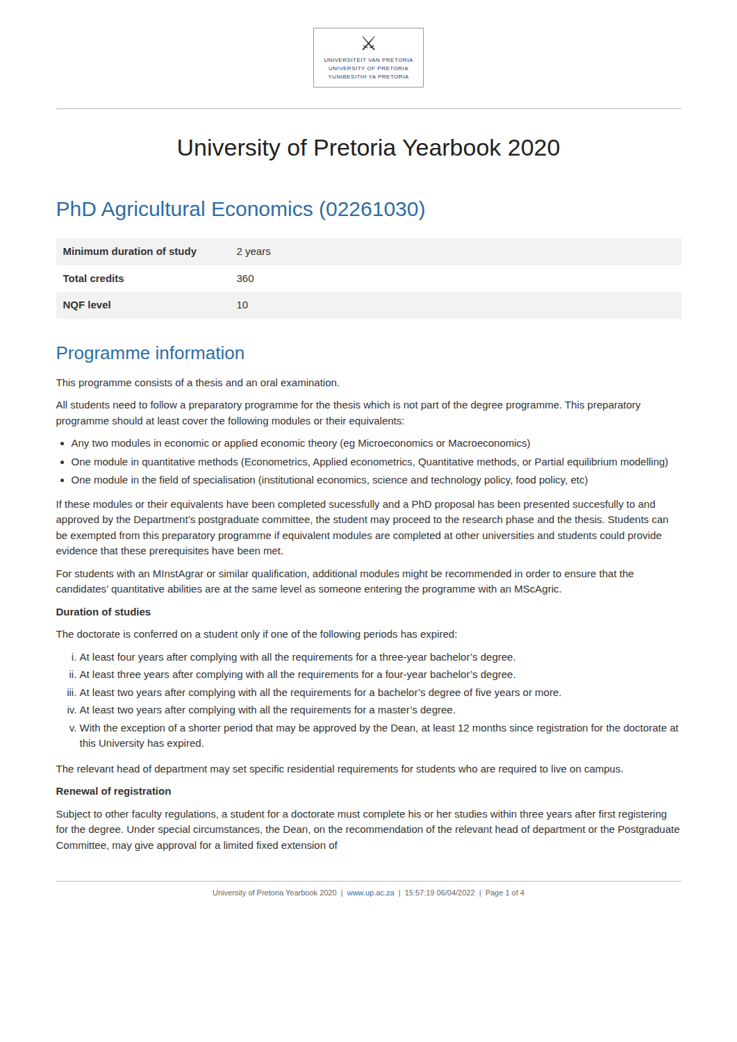⚔
UNIVERSITEIT VAN PRETORIA UNIVERSITY OF PRETORIA YUNIBESITHI YA PRETORIA
University of Pretoria Yearbook 2020
PhD Agricultural Economics (02261030)
| Minimum duration of study | 2 years |
| Total credits | 360 |
| NQF level | 10 |
Programme information
This programme consists of a thesis and an oral examination.
All students need to follow a preparatory programme for the thesis which is not part of the degree programme. This preparatory programme should at least cover the following modules or their equivalents:
Any two modules in economic or applied economic theory (eg Microeconomics or Macroeconomics)
One module in quantitative methods (Econometrics, Applied econometrics, Quantitative methods, or Partial equilibrium modelling)
One module in the field of specialisation (institutional economics, science and technology policy, food policy, etc)
If these modules or their equivalents have been completed sucessfully and a PhD proposal has been presented succesfully to and approved by the Department’s postgraduate committee, the student may proceed to the research phase and the thesis. Students can be exempted from this preparatory programme if equivalent modules are completed at other universities and students could provide evidence that these prerequisites have been met.
For students with an MInstAgrar or similar qualification, additional modules might be recommended in order to ensure that the candidates’ quantitative abilities are at the same level as someone entering the programme with an MScAgric.
Duration of studies
The doctorate is conferred on a student only if one of the following periods has expired:
At least four years after complying with all the requirements for a three-year bachelor’s degree.
At least three years after complying with all the requirements for a four-year bachelor’s degree.
At least two years after complying with all the requirements for a bachelor’s degree of five years or more.
At least two years after complying with all the requirements for a master’s degree.
With the exception of a shorter period that may be approved by the Dean, at least 12 months since registration for the doctorate at this University has expired.
The relevant head of department may set specific residential requirements for students who are required to live on campus.
Renewal of registration
Subject to other faculty regulations, a student for a doctorate must complete his or her studies within three years after first registering for the degree. Under special circumstances, the Dean, on the recommendation of the relevant head of department or the Postgraduate Committee, may give approval for a limited fixed extension of
University of Pretoria Yearbook 2020 | www.up.ac.za | 15:57:19 06/04/2022 | Page 1 of 4